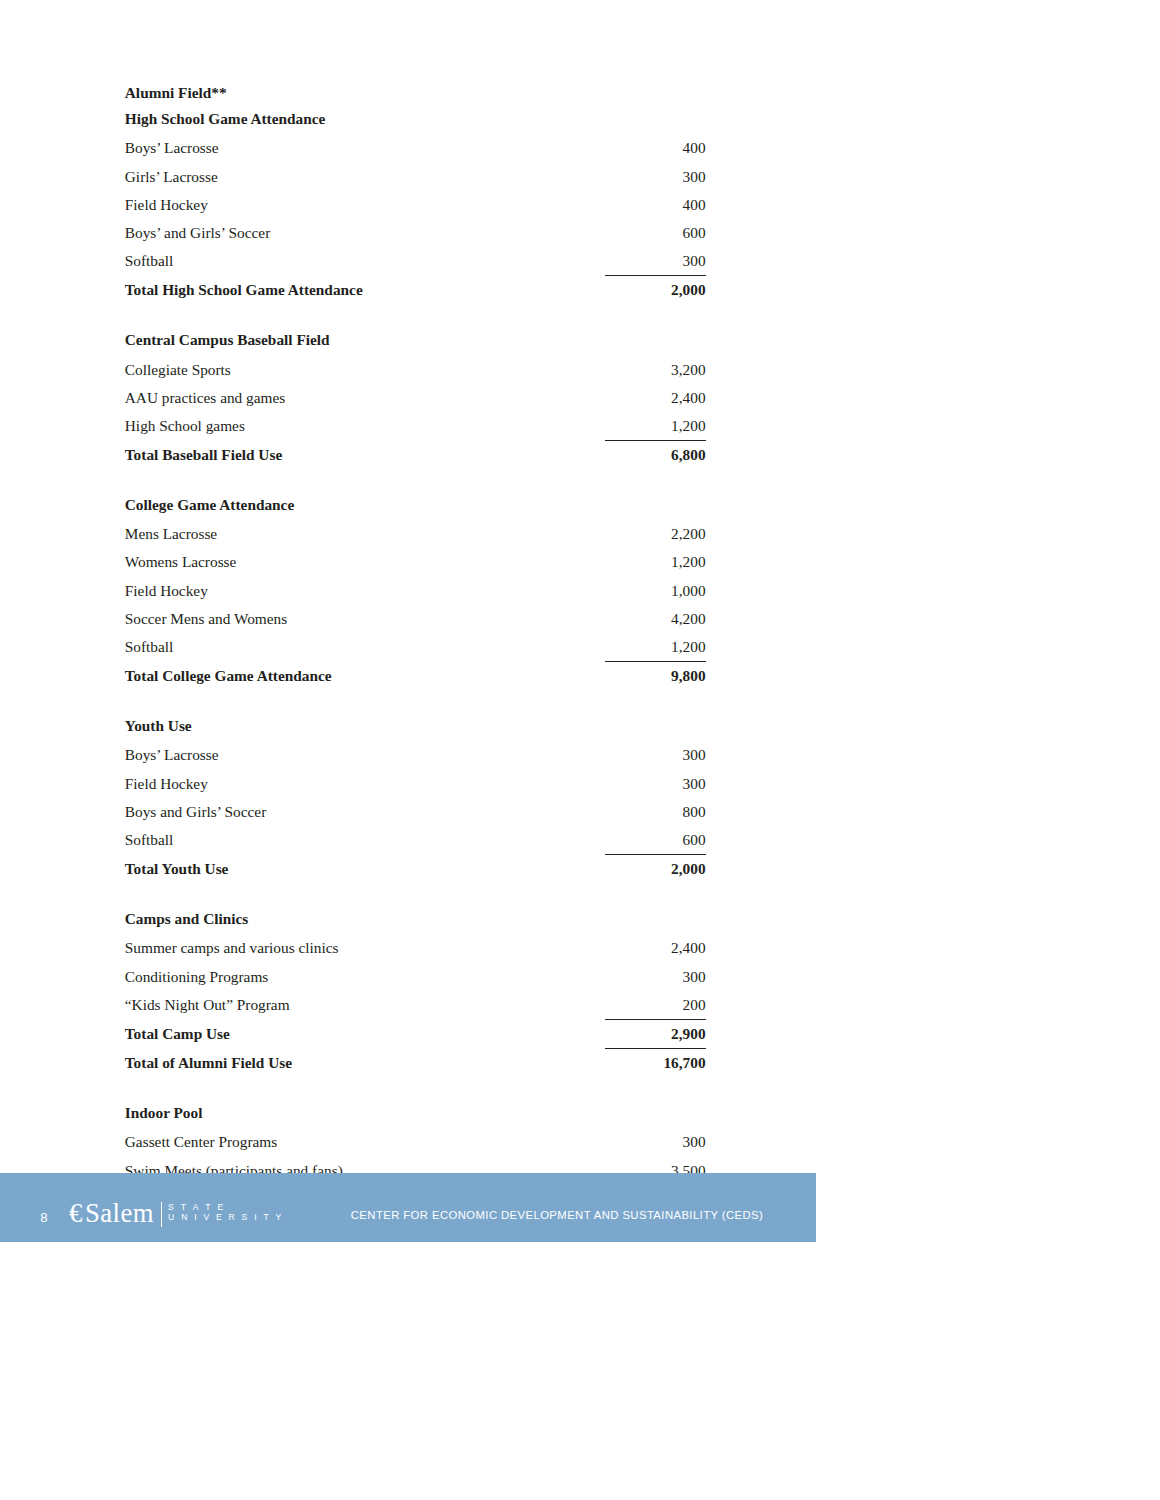| Alumni Field** | |
| High School Game Attendance | |
| Boys’ Lacrosse | 400 |
| Girls’ Lacrosse | 300 |
| Field Hockey | 400 |
| Boys’ and Girls’ Soccer | 600 |
| Softball | 300 |
| Total High School Game Attendance | 2,000 |
| Central Campus Baseball Field | |
| Collegiate Sports | 3,200 |
| AAU practices and games | 2,400 |
| High School games | 1,200 |
| Total Baseball Field Use | 6,800 |
| College Game Attendance | |
| Mens Lacrosse | 2,200 |
| Womens Lacrosse | 1,200 |
| Field Hockey | 1,000 |
| Soccer Mens and Womens | 4,200 |
| Softball | 1,200 |
| Total College Game Attendance | 9,800 |
| Youth Use | |
| Boys’ Lacrosse | 300 |
| Field Hockey | 300 |
| Boys and Girls’ Soccer | 800 |
| Softball | 600 |
| Total Youth Use | 2,000 |
| Camps and Clinics | |
| Summer camps and various clinics | 2,400 |
| Conditioning Programs | 300 |
| “Kids Night Out” Program | 200 |
| Total Camp Use | 2,900 |
| Total of Alumni Field Use | 16,700 |
| Indoor Pool | |
| Gassett Center Programs | 300 |
| Swim Meets (participants and fans) | 3,500 |
| High School Team Practices and Meets | 600 |
| Total Pool Use | 4,400 |
8
€Salem S T A T E
U N I V E R S I T Y
Center for Economic Development and Sustainability (CEDS)